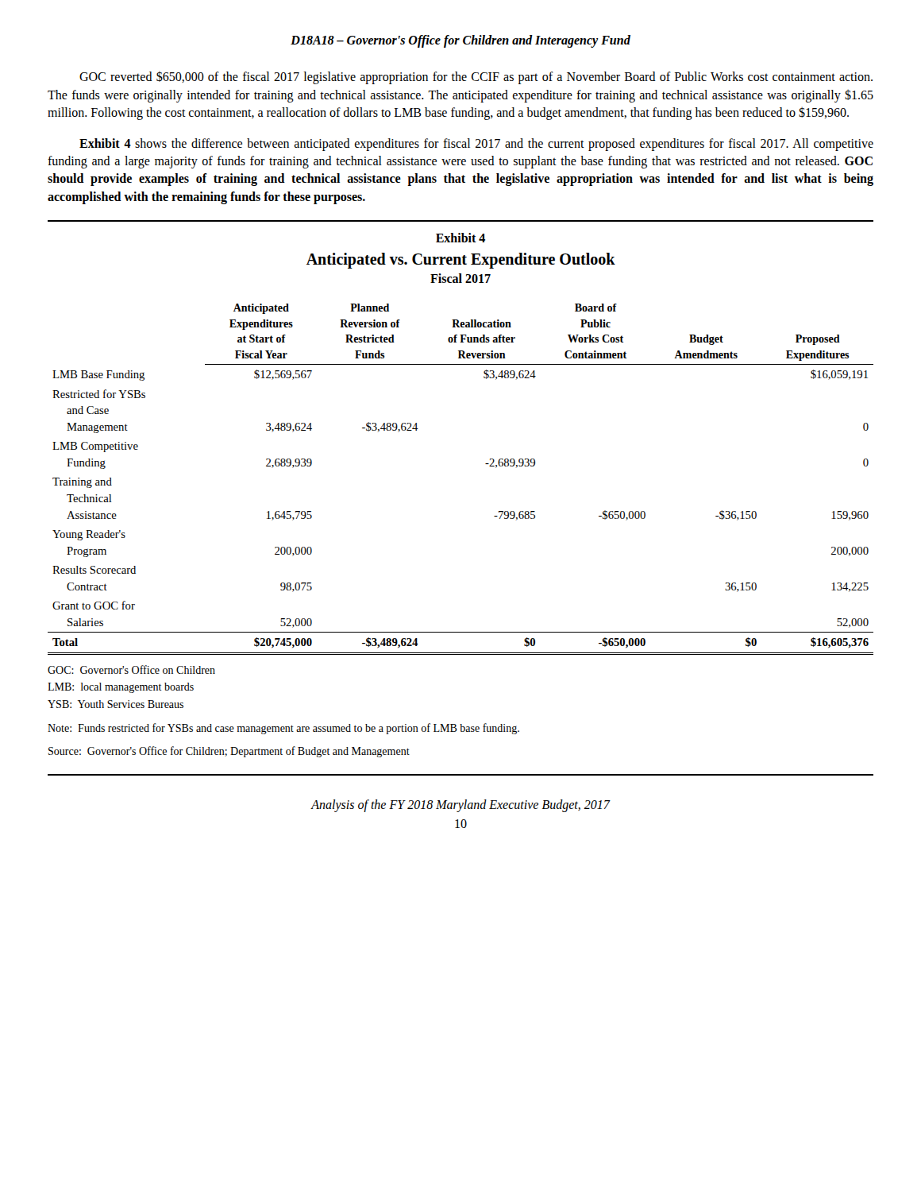D18A18 – Governor's Office for Children and Interagency Fund
GOC reverted $650,000 of the fiscal 2017 legislative appropriation for the CCIF as part of a November Board of Public Works cost containment action. The funds were originally intended for training and technical assistance. The anticipated expenditure for training and technical assistance was originally $1.65 million. Following the cost containment, a reallocation of dollars to LMB base funding, and a budget amendment, that funding has been reduced to $159,960.
Exhibit 4 shows the difference between anticipated expenditures for fiscal 2017 and the current proposed expenditures for fiscal 2017. All competitive funding and a large majority of funds for training and technical assistance were used to supplant the base funding that was restricted and not released. GOC should provide examples of training and technical assistance plans that the legislative appropriation was intended for and list what is being accomplished with the remaining funds for these purposes.
Exhibit 4
Anticipated vs. Current Expenditure Outlook
Fiscal 2017
| | Anticipated Expenditures at Start of Fiscal Year | Planned Reversion of Restricted Funds | Reallocation of Funds after Reversion | Board of Public Works Cost Containment | Budget Amendments | Proposed Expenditures |
| --- | --- | --- | --- | --- | --- | --- |
| LMB Base Funding | $12,569,567 | | $3,489,624 | | | $16,059,191 |
| Restricted for YSBs and Case Management | 3,489,624 | -$3,489,624 | | | | 0 |
| LMB Competitive Funding | 2,689,939 | | -2,689,939 | | | 0 |
| Training and Technical Assistance | 1,645,795 | | -799,685 | -$650,000 | -$36,150 | 159,960 |
| Young Reader's Program | 200,000 | | | | | 200,000 |
| Results Scorecard Contract | 98,075 | | | | 36,150 | 134,225 |
| Grant to GOC for Salaries | 52,000 | | | | | 52,000 |
| Total | $20,745,000 | -$3,489,624 | $0 | -$650,000 | $0 | $16,605,376 |
GOC: Governor's Office on Children
LMB: local management boards
YSB: Youth Services Bureaus
Note: Funds restricted for YSBs and case management are assumed to be a portion of LMB base funding.
Source: Governor's Office for Children; Department of Budget and Management
Analysis of the FY 2018 Maryland Executive Budget, 2017
10